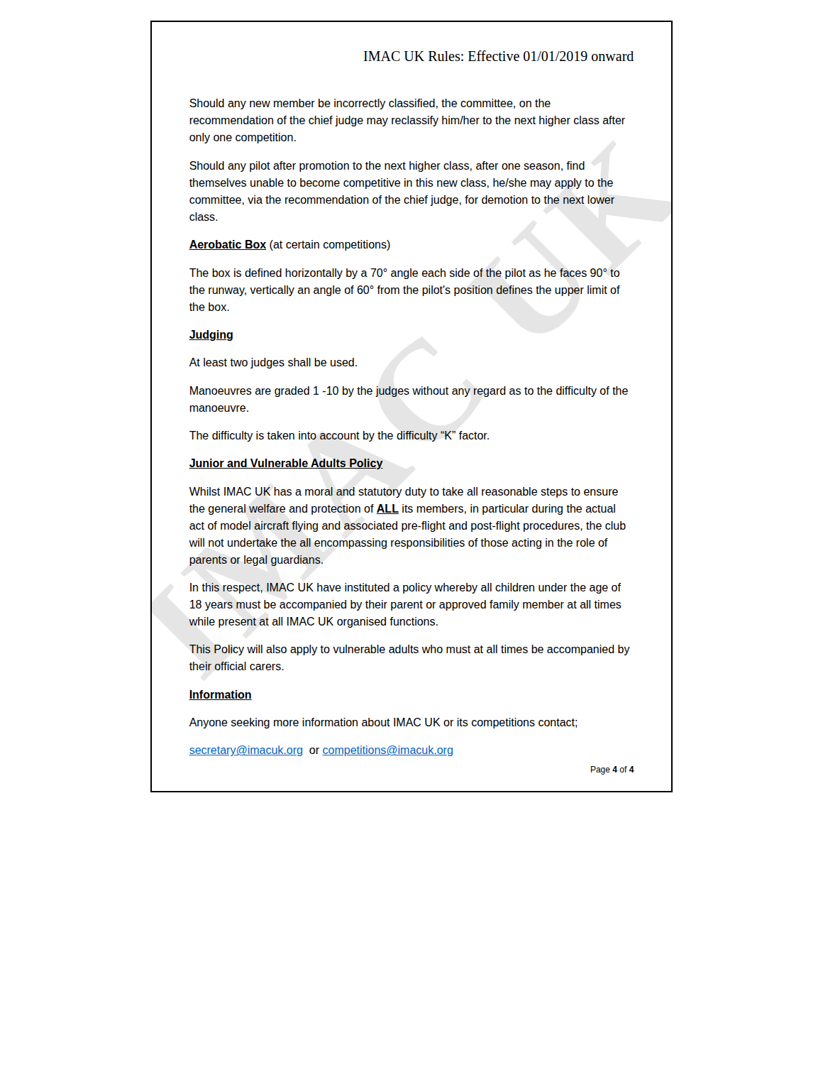IMAC UK
IMAC UK Rules: Effective 01/01/2019 onward
Should any new member be incorrectly classified, the committee, on the recommendation of the chief judge may reclassify him/her to the next higher class after only one competition.
Should any pilot after promotion to the next higher class, after one season, find themselves unable to become competitive in this new class, he/she may apply to the committee, via the recommendation of the chief judge, for demotion to the next lower class.
Aerobatic Box (at certain competitions)
The box is defined horizontally by a 70° angle each side of the pilot as he faces 90° to the runway, vertically an angle of 60° from the pilot's position defines the upper limit of the box.
Judging
At least two judges shall be used.
Manoeuvres are graded 1 -10 by the judges without any regard as to the difficulty of the manoeuvre.
The difficulty is taken into account by the difficulty “K” factor.
Junior and Vulnerable Adults Policy
Whilst IMAC UK has a moral and statutory duty to take all reasonable steps to ensure the general welfare and protection of ALL its members, in particular during the actual act of model aircraft flying and associated pre-flight and post-flight procedures, the club will not undertake the all encompassing responsibilities of those acting in the role of parents or legal guardians.
In this respect, IMAC UK have instituted a policy whereby all children under the age of 18 years must be accompanied by their parent or approved family member at all times while present at all IMAC UK organised functions.
This Policy will also apply to vulnerable adults who must at all times be accompanied by their official carers.
Information
Anyone seeking more information about IMAC UK or its competitions contact;
secretary@imacuk.org or competitions@imacuk.org
Page 4 of 4